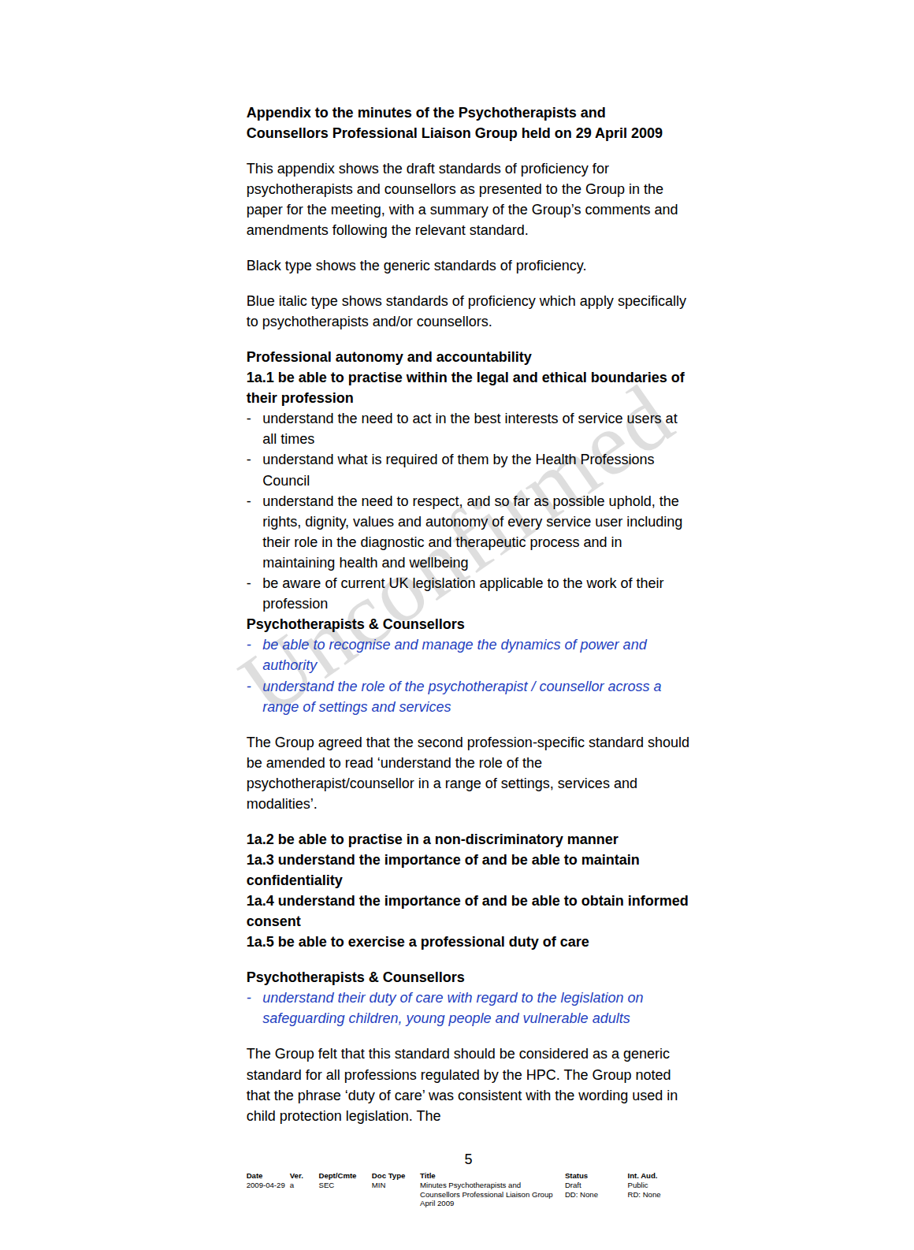Unconfirmed
Appendix to the minutes of the Psychotherapists and Counsellors Professional Liaison Group held on 29 April 2009
This appendix shows the draft standards of proficiency for psychotherapists and counsellors as presented to the Group in the paper for the meeting, with a summary of the Group’s comments and amendments following the relevant standard.
Black type shows the generic standards of proficiency.
Blue italic type shows standards of proficiency which apply specifically to psychotherapists and/or counsellors.
Professional autonomy and accountability
1a.1 be able to practise within the legal and ethical boundaries of their profession
understand the need to act in the best interests of service users at all times
understand what is required of them by the Health Professions Council
understand the need to respect, and so far as possible uphold, the rights, dignity, values and autonomy of every service user including their role in the diagnostic and therapeutic process and in maintaining health and wellbeing
be aware of current UK legislation applicable to the work of their profession
Psychotherapists & Counsellors
be able to recognise and manage the dynamics of power and authority
understand the role of the psychotherapist / counsellor across a range of settings and services
The Group agreed that the second profession-specific standard should be amended to read ‘understand the role of the psychotherapist/counsellor in a range of settings, services and modalities’.
1a.2 be able to practise in a non-discriminatory manner
1a.3 understand the importance of and be able to maintain confidentiality
1a.4 understand the importance of and be able to obtain informed consent
1a.5 be able to exercise a professional duty of care
Psychotherapists & Counsellors
understand their duty of care with regard to the legislation on safeguarding children, young people and vulnerable adults
The Group felt that this standard should be considered as a generic standard for all professions regulated by the HPC. The Group noted that the phrase ‘duty of care’ was consistent with the wording used in child protection legislation. The
5
| Date | Ver. | Dept/Cmte | Doc Type | Title | Status | Int. Aud. |
| --- | --- | --- | --- | --- | --- | --- |
| 2009-04-29 | a | SEC | MIN | Minutes Psychotherapists and Counsellors Professional Liaison Group April 2009 | Draft DD: None | Public RD: None |